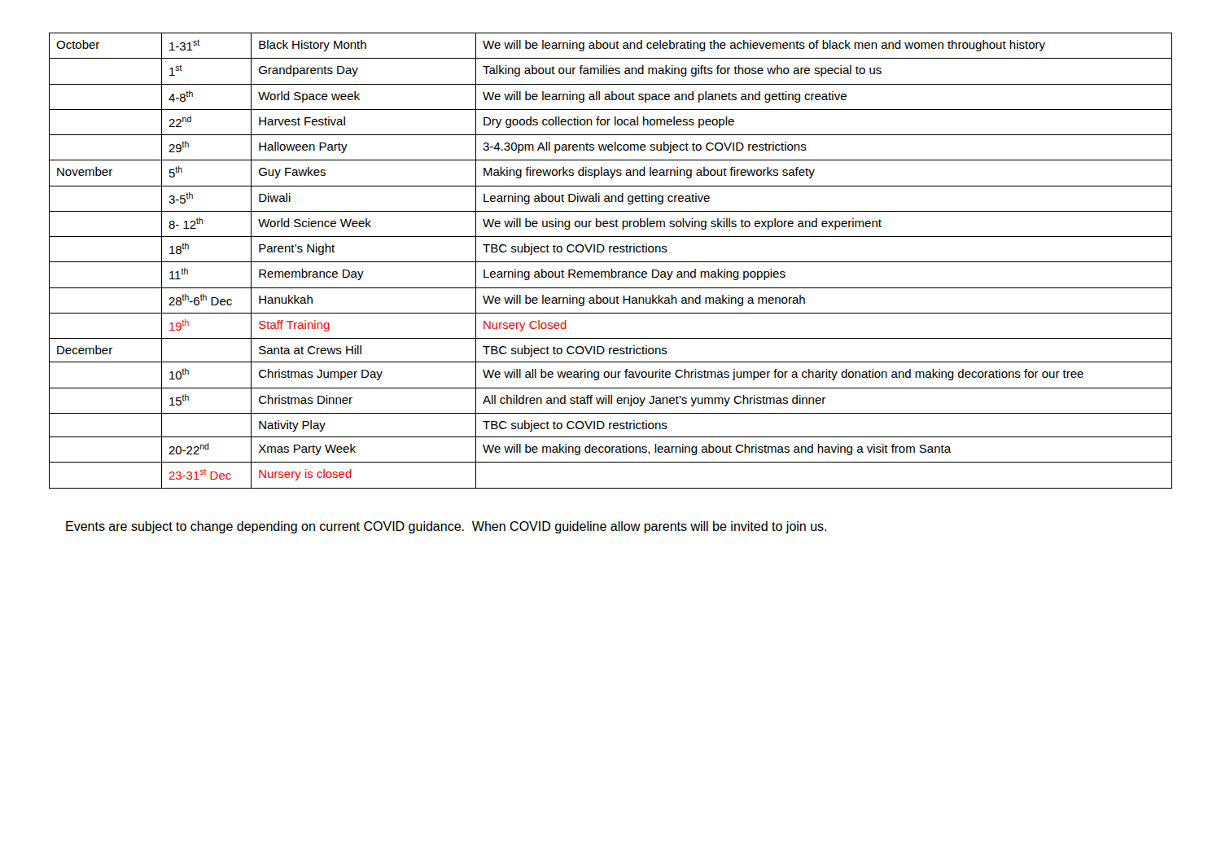| October | 1-31 st | Black History Month | We will be learning about and celebrating the achievements of black men and women throughout history |
| | 1 st | Grandparents Day | Talking about our families and making gifts for those who are special to us |
| | 4-8 th | World Space week | We will be learning all about space and planets and getting creative |
| | 22 nd | Harvest Festival | Dry goods collection for local homeless people |
| | 29 th | Halloween Party | 3-4.30pm All parents welcome subject to COVID restrictions |
| November | 5 th | Guy Fawkes | Making fireworks displays and learning about fireworks safety |
| | 3-5 th | Diwali | Learning about Diwali and getting creative |
| | 8- 12 th | World Science Week | We will be using our best problem solving skills to explore and experiment |
| | 18 th | Parent’s Night | TBC subject to COVID restrictions |
| | 11 th | Remembrance Day | Learning about Remembrance Day and making poppies |
| | 28 th -6 th Dec | Hanukkah | We will be learning about Hanukkah and making a menorah |
| | 19 th | Staff Training | Nursery Closed |
| December | | Santa at Crews Hill | TBC subject to COVID restrictions |
| | 10 th | Christmas Jumper Day | We will all be wearing our favourite Christmas jumper for a charity donation and making decorations for our tree |
| | 15 th | Christmas Dinner | All children and staff will enjoy Janet’s yummy Christmas dinner |
| | | Nativity Play | TBC subject to COVID restrictions |
| | 20-22 nd | Xmas Party Week | We will be making decorations, learning about Christmas and having a visit from Santa |
| | 23-31 st Dec | Nursery is closed | |
Events are subject to change depending on current COVID guidance. When COVID guideline allow parents will be invited to join us.